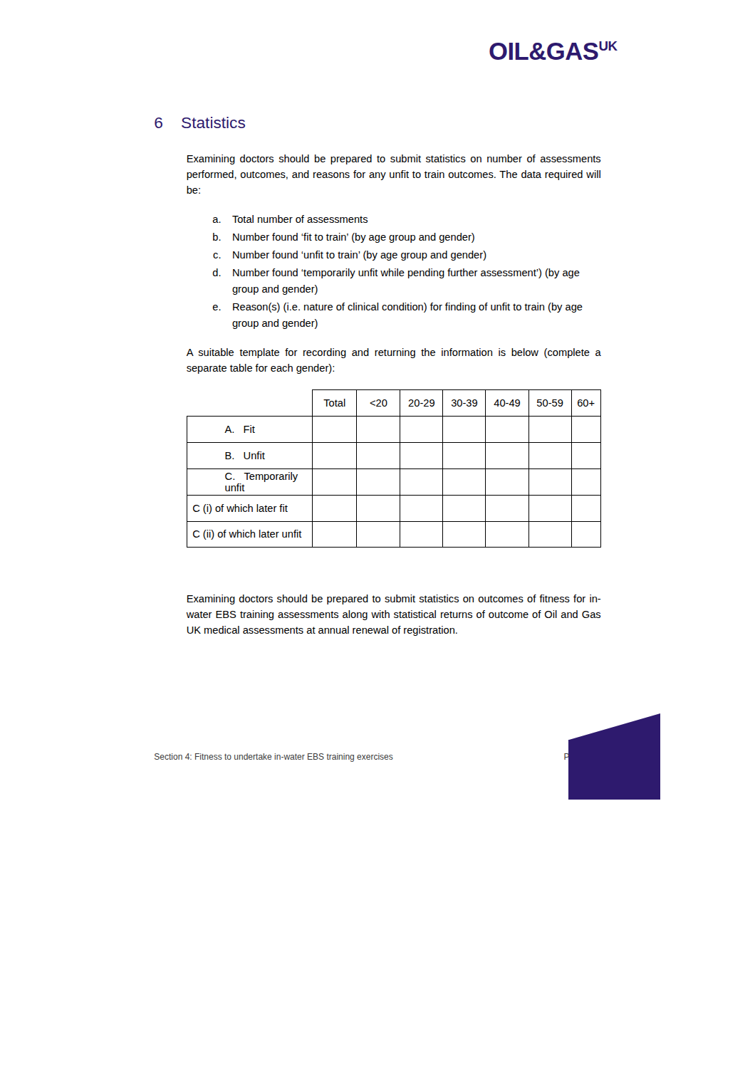OIL&GAS UK
6 Statistics
Examining doctors should be prepared to submit statistics on number of assessments performed, outcomes, and reasons for any unfit to train outcomes. The data required will be:
Total number of assessments
Number found ‘fit to train’ (by age group and gender)
Number found ‘unfit to train’ (by age group and gender)
Number found ‘temporarily unfit while pending further assessment’) (by age group and gender)
Reason(s) (i.e. nature of clinical condition) for finding of unfit to train (by age group and gender)
A suitable template for recording and returning the information is below (complete a separate table for each gender):
| | Total | <20 | 20-29 | 30-39 | 40-49 | 50-59 | 60+ |
| --- | --- | --- | --- | --- | --- | --- | --- |
| A. Fit | | | | | | | |
| B. Unfit | | | | | | | |
| C. Temporarily unfit | | | | | | | |
| C (i) of which later fit | | | | | | | |
| C (ii) of which later unfit | | | | | | | |
Examining doctors should be prepared to submit statistics on outcomes of fitness for in-water EBS training assessments along with statistical returns of outcome of Oil and Gas UK medical assessments at annual renewal of registration.
Section 4: Fitness to undertake in-water EBS training exercises Page 14